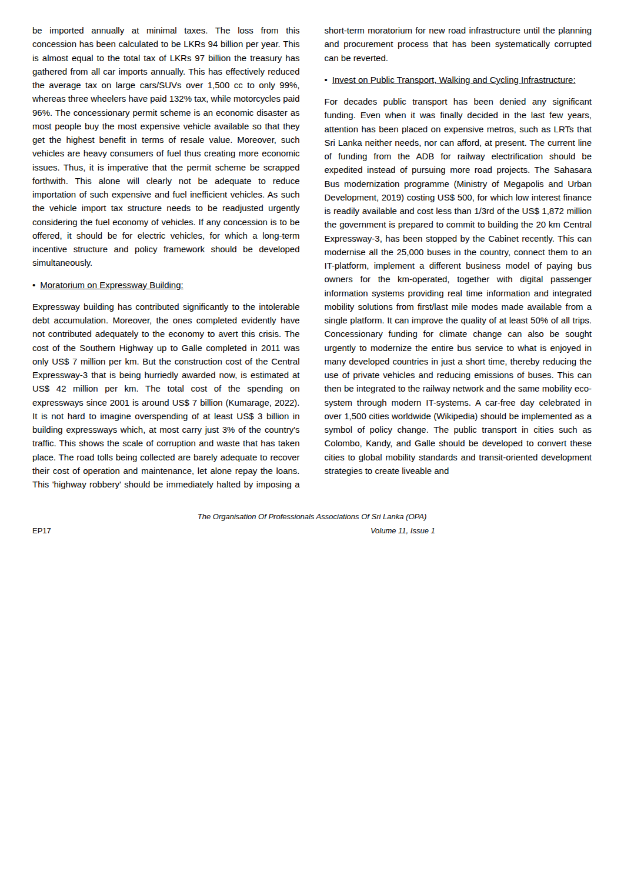be imported annually at minimal taxes. The loss from this concession has been calculated to be LKRs 94 billion per year. This is almost equal to the total tax of LKRs 97 billion the treasury has gathered from all car imports annually. This has effectively reduced the average tax on large cars/SUVs over 1,500 cc to only 99%, whereas three wheelers have paid 132% tax, while motorcycles paid 96%. The concessionary permit scheme is an economic disaster as most people buy the most expensive vehicle available so that they get the highest benefit in terms of resale value. Moreover, such vehicles are heavy consumers of fuel thus creating more economic issues. Thus, it is imperative that the permit scheme be scrapped forthwith. This alone will clearly not be adequate to reduce importation of such expensive and fuel inefficient vehicles. As such the vehicle import tax structure needs to be readjusted urgently considering the fuel economy of vehicles. If any concession is to be offered, it should be for electric vehicles, for which a long-term incentive structure and policy framework should be developed simultaneously.
•
Moratorium on Expressway Building:
Expressway building has contributed significantly to the intolerable debt accumulation. Moreover, the ones completed evidently have not contributed adequately to the economy to avert this crisis. The cost of the Southern Highway up to Galle completed in 2011 was only US$ 7 million per km. But the construction cost of the Central Expressway-3 that is being hurriedly awarded now, is estimated at US$ 42 million per km. The total cost of the spending on expressways since 2001 is around US$ 7 billion (Kumarage, 2022). It is not hard to imagine overspending of at least US$ 3 billion in building expressways which, at most carry just 3% of the country's traffic. This shows the scale of corruption and waste that has taken place. The road tolls being collected are barely adequate to recover their cost of operation and maintenance, let alone repay the loans. This 'highway robbery' should be immediately halted by imposing a short-term moratorium for new road infrastructure until the planning and procurement process that has been systematically corrupted can be reverted.
•
Invest on Public Transport, Walking and Cycling Infrastructure:
For decades public transport has been denied any significant funding. Even when it was finally decided in the last few years, attention has been placed on expensive metros, such as LRTs that Sri Lanka neither needs, nor can afford, at present. The current line of funding from the ADB for railway electrification should be expedited instead of pursuing more road projects. The Sahasara Bus modernization programme (Ministry of Megapolis and Urban Development, 2019) costing US$ 500, for which low interest finance is readily available and cost less than 1/3rd of the US$ 1,872 million the government is prepared to commit to building the 20 km Central Expressway-3, has been stopped by the Cabinet recently. This can modernise all the 25,000 buses in the country, connect them to an IT-platform, implement a different business model of paying bus owners for the km-operated, together with digital passenger information systems providing real time information and integrated mobility solutions from first/last mile modes made available from a single platform. It can improve the quality of at least 50% of all trips. Concessionary funding for climate change can also be sought urgently to modernize the entire bus service to what is enjoyed in many developed countries in just a short time, thereby reducing the use of private vehicles and reducing emissions of buses. This can then be integrated to the railway network and the same mobility eco-system through modern IT-systems. A car-free day celebrated in over 1,500 cities worldwide (Wikipedia) should be implemented as a symbol of policy change. The public transport in cities such as Colombo, Kandy, and Galle should be developed to convert these cities to global mobility standards and transit-oriented development strategies to create liveable and
The Organisation Of Professionals Associations Of Sri Lanka (OPA)
EP17 Volume 11, Issue 1